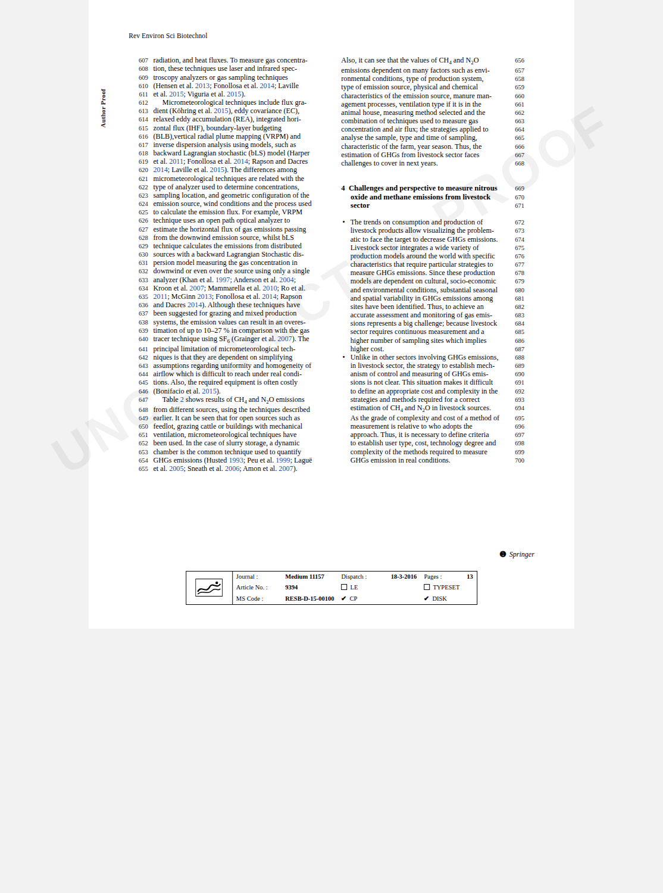Rev Environ Sci Biotechnol
Author Proof
UNCORRECTED PROOF
607
radiation, and heat fluxes. To measure gas concentra-
608
tion, these techniques use laser and infrared spec-
609
troscopy analyzers or gas sampling techniques
610
(Hensen et al. 2013; Fonollosa et al. 2014; Laville
611
et al. 2015; Viguria et al. 2015).
612
Micrometeorological techniques include flux gra-
613
dient (Köhring et al. 2015), eddy covariance (EC),
614
relaxed eddy accumulation (REA), integrated hori-
615
zontal flux (IHF), boundary-layer budgeting
616
(BLB),vertical radial plume mapping (VRPM) and
617
inverse dispersion analysis using models, such as
618
backward Lagrangian stochastic (bLS) model (Harper
619
et al. 2011; Fonollosa et al. 2014; Rapson and Dacres
620
2014; Laville et al. 2015). The differences among
621
micrometeorological techniques are related with the
622
type of analyzer used to determine concentrations,
623
sampling location, and geometric configuration of the
624
emission source, wind conditions and the process used
625
to calculate the emission flux. For example, VRPM
626
technique uses an open path optical analyzer to
627
estimate the horizontal flux of gas emissions passing
628
from the downwind emission source, whilst bLS
629
technique calculates the emissions from distributed
630
sources with a backward Lagrangian Stochastic dis-
631
persion model measuring the gas concentration in
632
downwind or even over the source using only a single
633
analyzer (Khan et al. 1997; Anderson et al. 2004;
634
Kroon et al. 2007; Mammarella et al. 2010; Ro et al.
635
2011; McGinn 2013; Fonollosa et al. 2014; Rapson
636
and Dacres 2014). Although these techniques have
637
been suggested for grazing and mixed production
638
systems, the emission values can result in an overes-
639
timation of up to 10–27 % in comparison with the gas
640
tracer technique using SF6 (Grainger et al. 2007). The
641
principal limitation of micrometeorological tech-
642
niques is that they are dependent on simplifying
643
assumptions regarding uniformity and homogeneity of
644
airflow which is difficult to reach under real condi-
645
tions. Also, the required equipment is often costly
646
(Bonifacio et al. 2015).
647
Table 2 shows results of CH4 and N2O emissions
648
from different sources, using the techniques described
649
earlier. It can be seen that for open sources such as
650
feedlot, grazing cattle or buildings with mechanical
651
ventilation, micrometeorological techniques have
652
been used. In the case of slurry storage, a dynamic
653
chamber is the common technique used to quantify
654
GHGs emissions (Husted 1993; Peu et al. 1999; Laguë
655
et al. 2005; Sneath et al. 2006; Amon et al. 2007).
656
Also, it can see that the values of CH4 and N2O
657
emissions dependent on many factors such as envi-
658
ronmental conditions, type of production system,
659
type of emission source, physical and chemical
660
characteristics of the emission source, manure man-
661
agement processes, ventilation type if it is in the
662
animal house, measuring method selected and the
663
combination of techniques used to measure gas
664
concentration and air flux; the strategies applied to
665
analyse the sample, type and time of sampling,
666
characteristic of the farm, year season. Thus, the
667
estimation of GHGs from livestock sector faces
668
challenges to cover in next years.
669
4 Challenges and perspective to measure nitrous
670
oxide and methane emissions from livestock
671
sector
672
The trends on consumption and production of
673
livestock products allow visualizing the problem-
674
atic to face the target to decrease GHGs emissions.
675
Livestock sector integrates a wide variety of
676
production models around the world with specific
677
characteristics that require particular strategies to
678
measure GHGs emissions. Since these production
679
models are dependent on cultural, socio-economic
680
and environmental conditions, substantial seasonal
681
and spatial variability in GHGs emissions among
682
sites have been identified. Thus, to achieve an
683
accurate assessment and monitoring of gas emis-
684
sions represents a big challenge; because livestock
685
sector requires continuous measurement and a
686
higher number of sampling sites which implies
687
higher cost.
688
Unlike in other sectors involving GHGs emissions,
689
in livestock sector, the strategy to establish mech-
690
anism of control and measuring of GHGs emis-
691
sions is not clear. This situation makes it difficult
692
to define an appropriate cost and complexity in the
693
strategies and methods required for a correct
694
estimation of CH4 and N2O in livestock sources.
695
As the grade of complexity and cost of a method of
696
measurement is relative to who adopts the
697
approach. Thus, it is necessary to define criteria
698
to establish user type, cost, technology degree and
699
complexity of the methods required to measure
700
GHGs emission in real conditions.
➊ Springer
| Journal : | Medium 11157 | Dispatch : | 18-3-2016 | Pages : | 13 |
| Article No. : | 9394 | LE | | TYPESET | |
| MS Code : | RESB-D-15-00100 | ✔ CP | | ✔ DISK | |